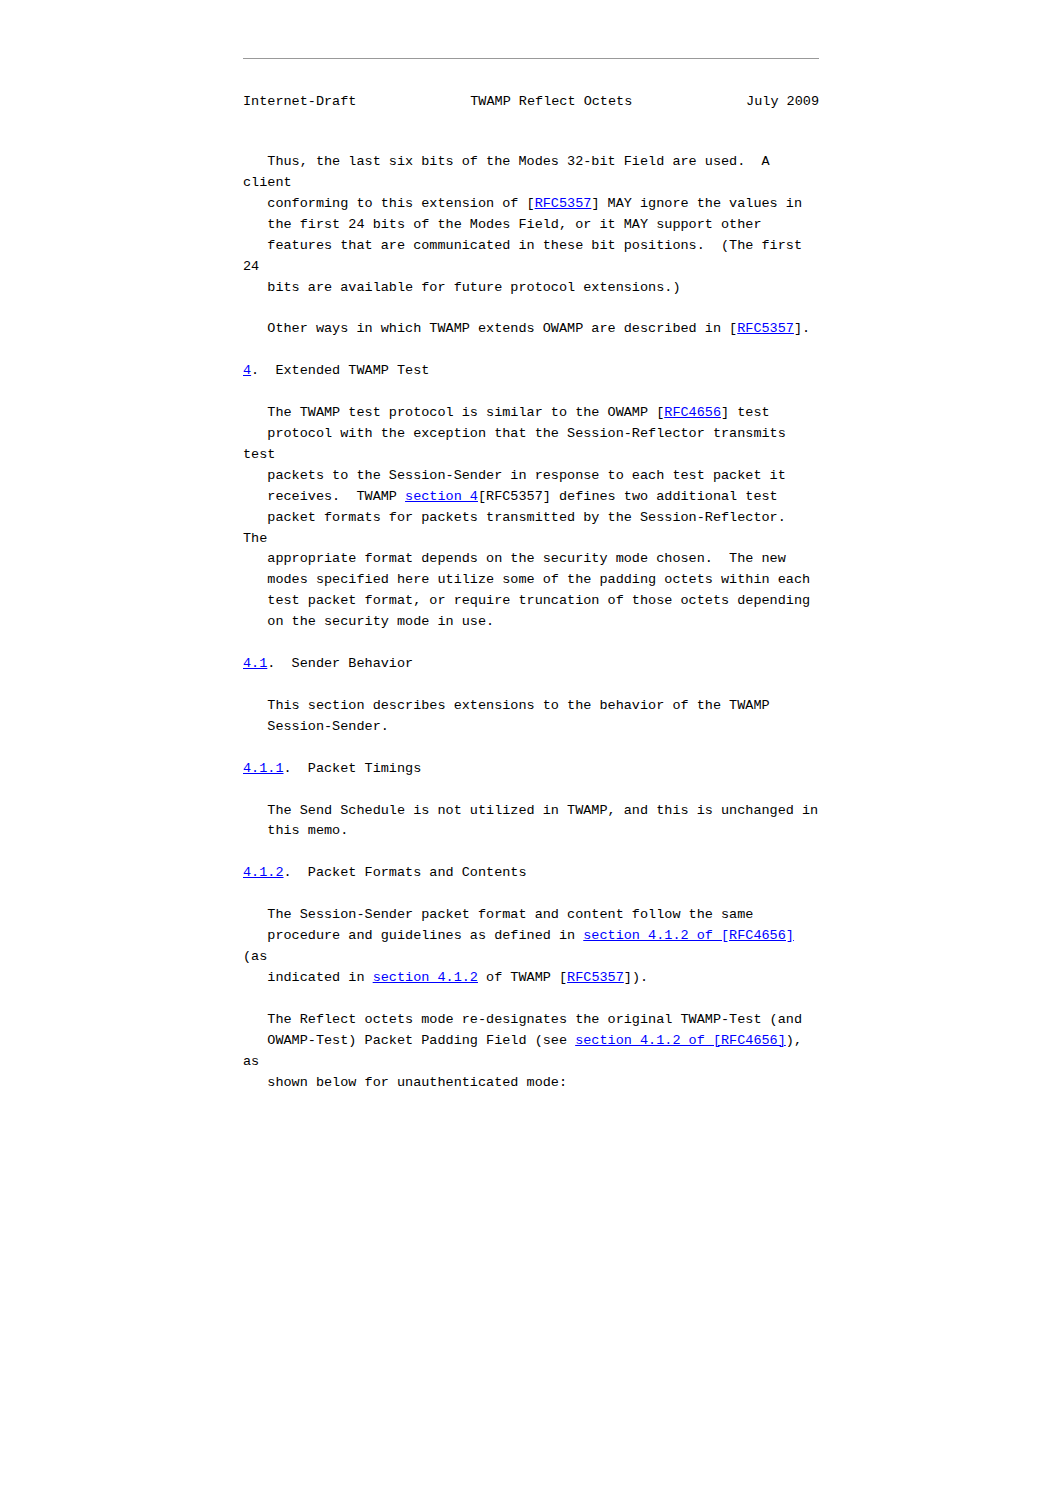Internet-Draft TWAMP Reflect Octets July 2009
   Thus, the last six bits of the Modes 32-bit Field are used.  A client
   conforming to this extension of [RFC5357] MAY ignore the values in
   the first 24 bits of the Modes Field, or it MAY support other
   features that are communicated in these bit positions.  (The first 24
   bits are available for future protocol extensions.)

   Other ways in which TWAMP extends OWAMP are described in [RFC5357].
4.  Extended TWAMP Test

   The TWAMP test protocol is similar to the OWAMP [RFC4656] test
   protocol with the exception that the Session-Reflector transmits test
   packets to the Session-Sender in response to each test packet it
   receives.  TWAMP section 4[RFC5357] defines two additional test
   packet formats for packets transmitted by the Session-Reflector.  The
   appropriate format depends on the security mode chosen.  The new
   modes specified here utilize some of the padding octets within each
   test packet format, or require truncation of those octets depending
   on the security mode in use.
4.1.  Sender Behavior

   This section describes extensions to the behavior of the TWAMP
   Session-Sender.
4.1.1.  Packet Timings

   The Send Schedule is not utilized in TWAMP, and this is unchanged in
   this memo.
4.1.2.  Packet Formats and Contents

   The Session-Sender packet format and content follow the same
   procedure and guidelines as defined in section 4.1.2 of [RFC4656] (as
   indicated in section 4.1.2 of TWAMP [RFC5357]).

   The Reflect octets mode re-designates the original TWAMP-Test (and
   OWAMP-Test) Packet Padding Field (see section 4.1.2 of [RFC4656]), as
   shown below for unauthenticated mode: